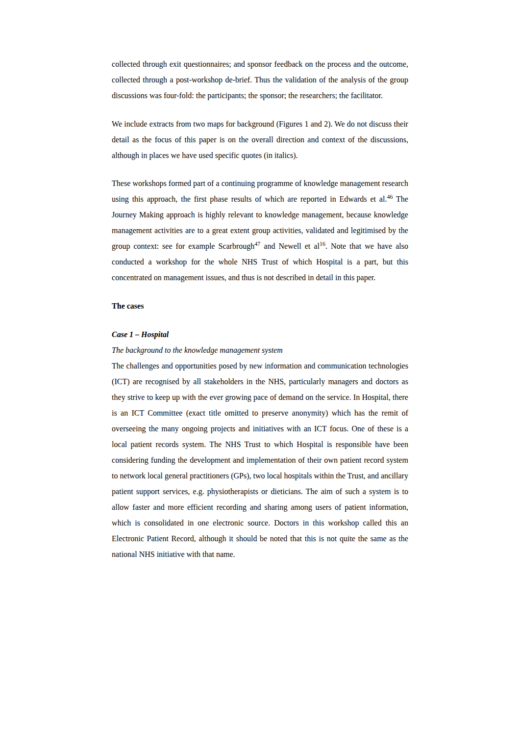collected through exit questionnaires; and sponsor feedback on the process and the outcome, collected through a post-workshop de-brief. Thus the validation of the analysis of the group discussions was four-fold: the participants; the sponsor; the researchers; the facilitator.
We include extracts from two maps for background (Figures 1 and 2). We do not discuss their detail as the focus of this paper is on the overall direction and context of the discussions, although in places we have used specific quotes (in italics).
These workshops formed part of a continuing programme of knowledge management research using this approach, the first phase results of which are reported in Edwards et al.46 The Journey Making approach is highly relevant to knowledge management, because knowledge management activities are to a great extent group activities, validated and legitimised by the group context: see for example Scarbrough47 and Newell et al16. Note that we have also conducted a workshop for the whole NHS Trust of which Hospital is a part, but this concentrated on management issues, and thus is not described in detail in this paper.
The cases
Case 1 – Hospital
The background to the knowledge management system
The challenges and opportunities posed by new information and communication technologies (ICT) are recognised by all stakeholders in the NHS, particularly managers and doctors as they strive to keep up with the ever growing pace of demand on the service. In Hospital, there is an ICT Committee (exact title omitted to preserve anonymity) which has the remit of overseeing the many ongoing projects and initiatives with an ICT focus. One of these is a local patient records system. The NHS Trust to which Hospital is responsible have been considering funding the development and implementation of their own patient record system to network local general practitioners (GPs), two local hospitals within the Trust, and ancillary patient support services, e.g. physiotherapists or dieticians. The aim of such a system is to allow faster and more efficient recording and sharing among users of patient information, which is consolidated in one electronic source. Doctors in this workshop called this an Electronic Patient Record, although it should be noted that this is not quite the same as the national NHS initiative with that name.